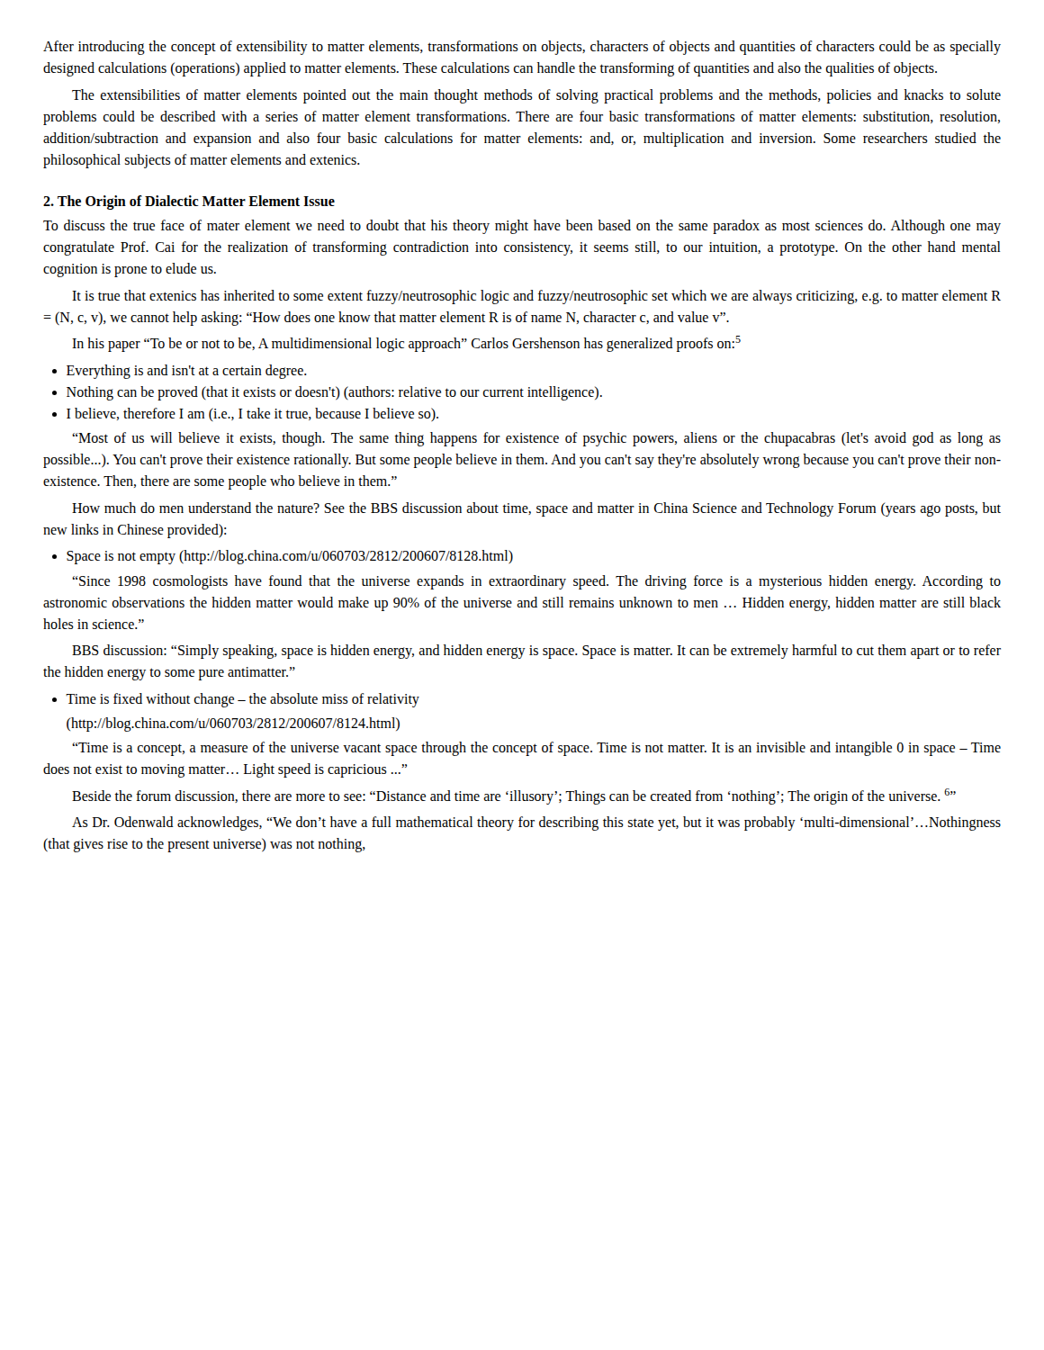After introducing the concept of extensibility to matter elements, transformations on objects, characters of objects and quantities of characters could be as specially designed calculations (operations) applied to matter elements. These calculations can handle the transforming of quantities and also the qualities of objects.
The extensibilities of matter elements pointed out the main thought methods of solving practical problems and the methods, policies and knacks to solute problems could be described with a series of matter element transformations. There are four basic transformations of matter elements: substitution, resolution, addition/subtraction and expansion and also four basic calculations for matter elements: and, or, multiplication and inversion. Some researchers studied the philosophical subjects of matter elements and extenics.
2. The Origin of Dialectic Matter Element Issue
To discuss the true face of mater element we need to doubt that his theory might have been based on the same paradox as most sciences do. Although one may congratulate Prof. Cai for the realization of transforming contradiction into consistency, it seems still, to our intuition, a prototype. On the other hand mental cognition is prone to elude us.
It is true that extenics has inherited to some extent fuzzy/neutrosophic logic and fuzzy/neutrosophic set which we are always criticizing, e.g. to matter element R = (N, c, v), we cannot help asking: “How does one know that matter element R is of name N, character c, and value v”.
In his paper “To be or not to be, A multidimensional logic approach” Carlos Gershenson has generalized proofs on:5
Everything is and isn't at a certain degree.
Nothing can be proved (that it exists or doesn't) (authors: relative to our current intelligence).
I believe, therefore I am (i.e., I take it true, because I believe so).
“Most of us will believe it exists, though. The same thing happens for existence of psychic powers, aliens or the chupacabras (let's avoid god as long as possible...). You can't prove their existence rationally. But some people believe in them. And you can't say they're absolutely wrong because you can't prove their non-existence. Then, there are some people who believe in them.”
How much do men understand the nature? See the BBS discussion about time, space and matter in China Science and Technology Forum (years ago posts, but new links in Chinese provided):
Space is not empty (http://blog.china.com/u/060703/2812/200607/8128.html)
“Since 1998 cosmologists have found that the universe expands in extraordinary speed. The driving force is a mysterious hidden energy. According to astronomic observations the hidden matter would make up 90% of the universe and still remains unknown to men … Hidden energy, hidden matter are still black holes in science.”
BBS discussion: “Simply speaking, space is hidden energy, and hidden energy is space. Space is matter. It can be extremely harmful to cut them apart or to refer the hidden energy to some pure antimatter.”
Time is fixed without change – the absolute miss of relativity
(http://blog.china.com/u/060703/2812/200607/8124.html)
“Time is a concept, a measure of the universe vacant space through the concept of space. Time is not matter. It is an invisible and intangible 0 in space – Time does not exist to moving matter… Light speed is capricious ...”
Beside the forum discussion, there are more to see: “Distance and time are ‘illusory’; Things can be created from ‘nothing’; The origin of the universe. 6”
As Dr. Odenwald acknowledges, “We don’t have a full mathematical theory for describing this state yet, but it was probably ‘multi-dimensional’…Nothingness (that gives rise to the present universe) was not nothing,